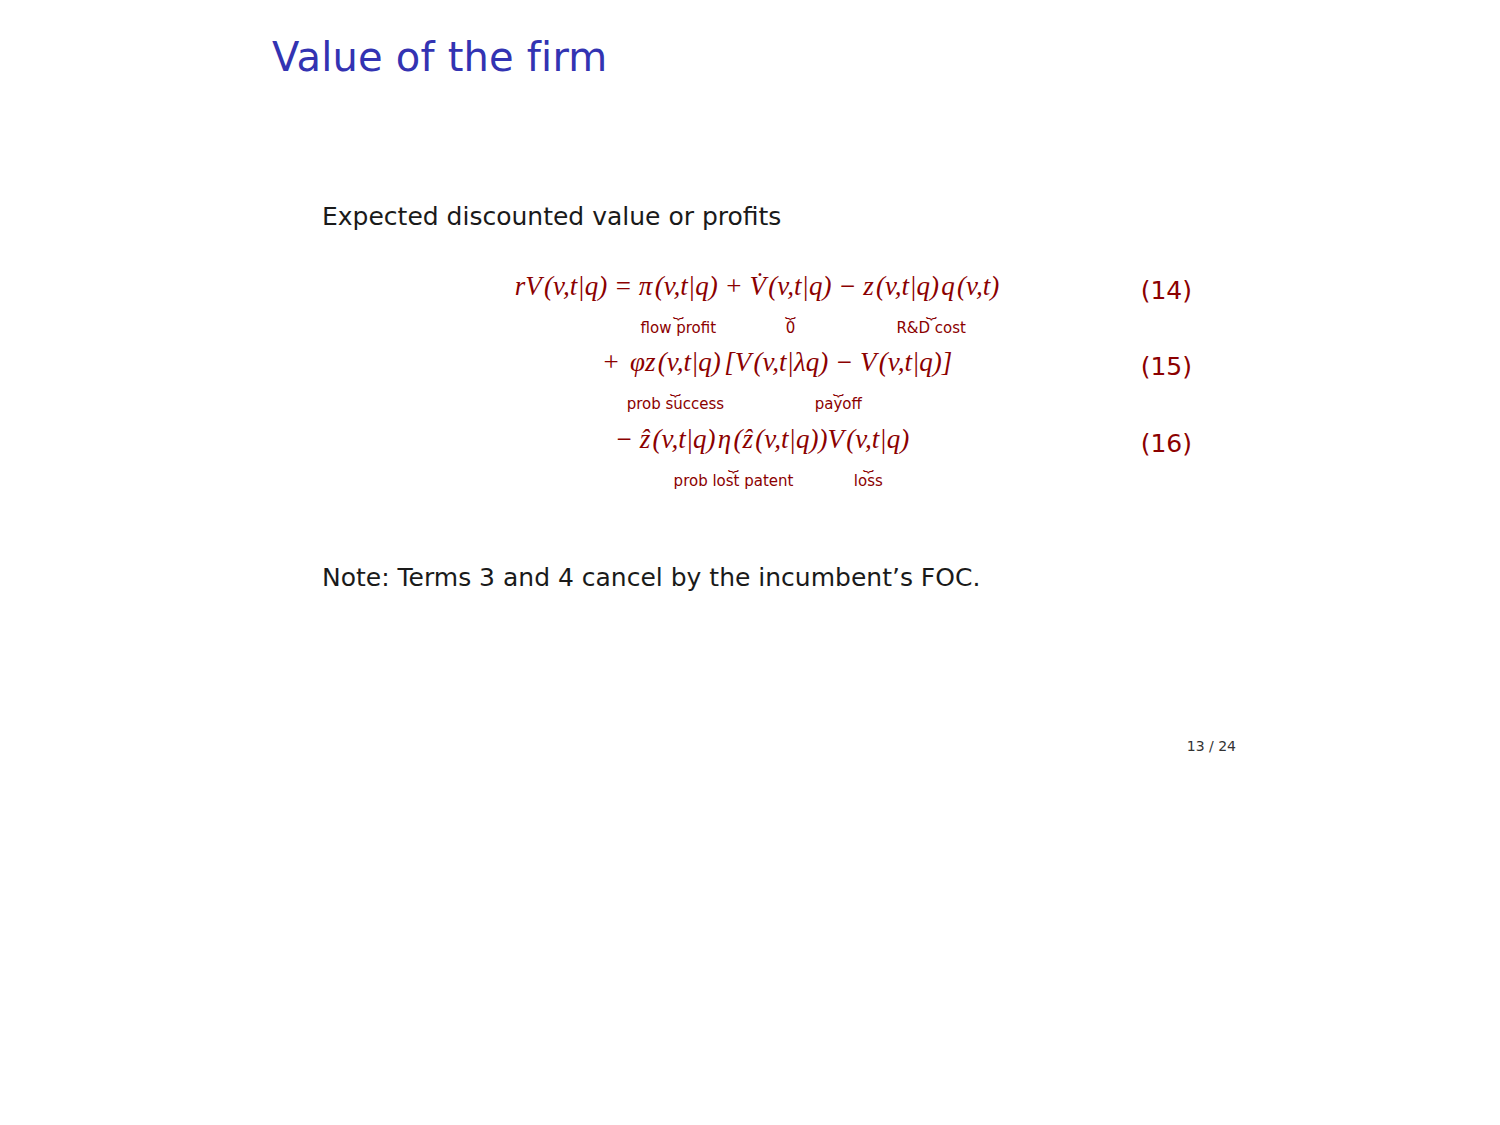Value of the firm
Expected discounted value or profits
rV (v,t|q) = π (v,t|q) ⏟ flow profit + V̇ (v,t|q) ⏟ 0 − z (v,t|q) q (v,t) ⏟ R&D cost (14)
+ φz (v,t|q) ⏟ prob success [V (v,t|λq) − V (v,t|q)] ⏟ payoff (15)
− ẑ (v,t|q) η (ẑ (v,t|q)) ⏟ prob lost patent V (v,t|q) ⏟ loss (16)
Note: Terms 3 and 4 cancel by the incumbent’s FOC.
13 / 24